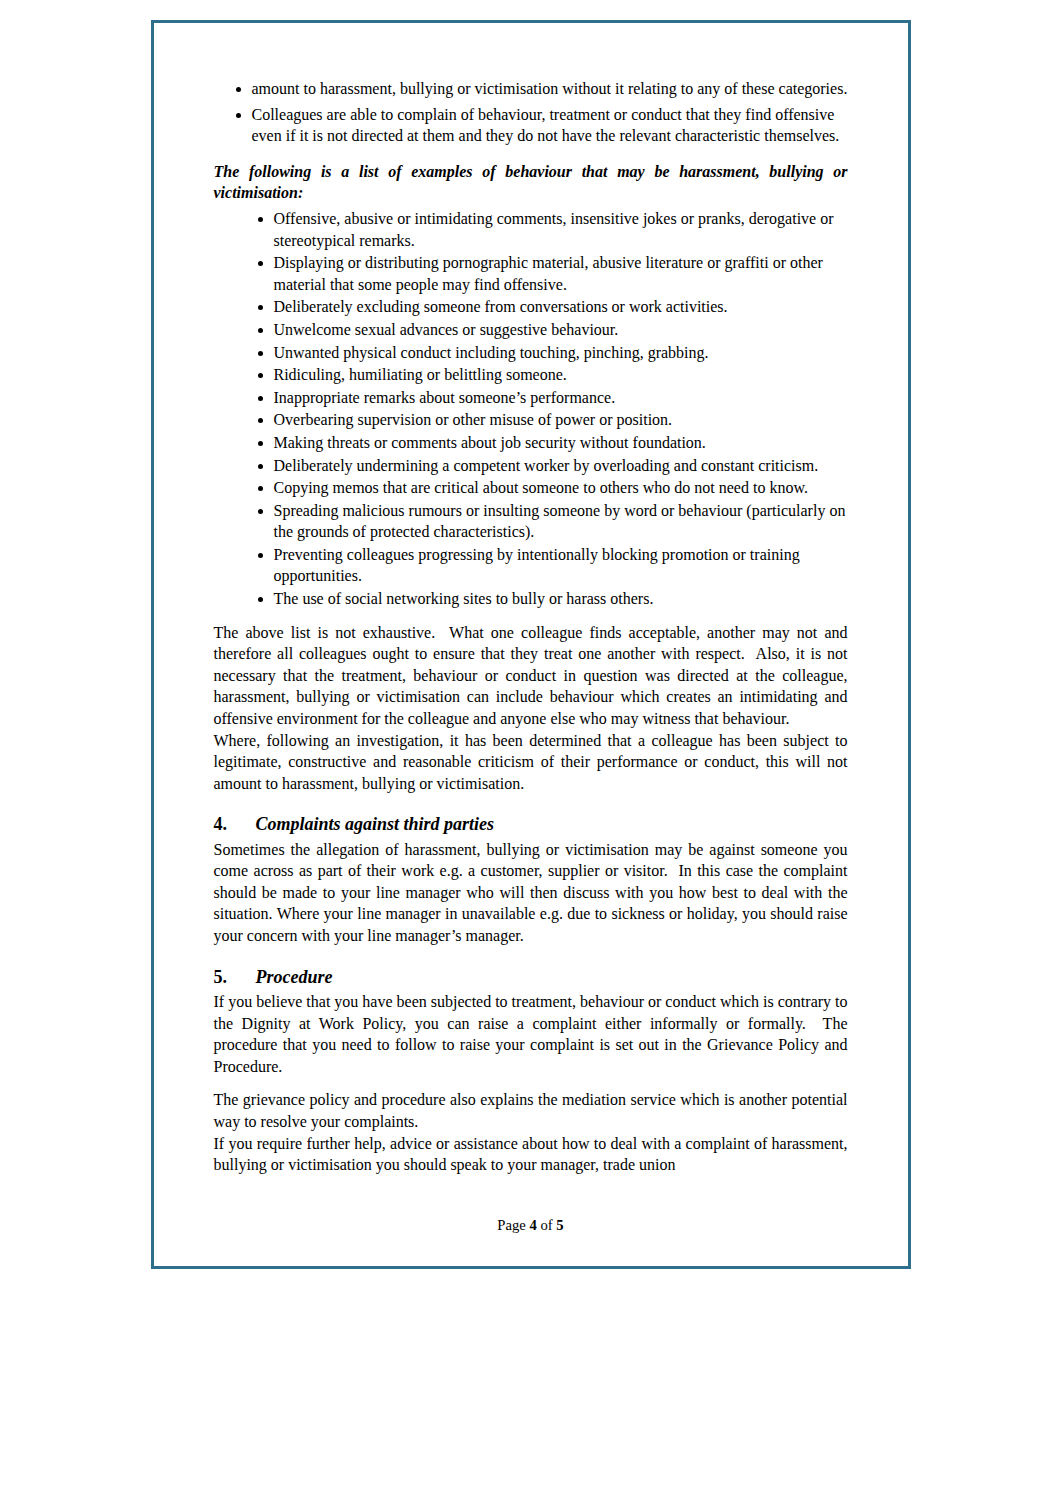amount to harassment, bullying or victimisation without it relating to any of these categories.
Colleagues are able to complain of behaviour, treatment or conduct that they find offensive even if it is not directed at them and they do not have the relevant characteristic themselves.
The following is a list of examples of behaviour that may be harassment, bullying or victimisation:
Offensive, abusive or intimidating comments, insensitive jokes or pranks, derogative or stereotypical remarks.
Displaying or distributing pornographic material, abusive literature or graffiti or other material that some people may find offensive.
Deliberately excluding someone from conversations or work activities.
Unwelcome sexual advances or suggestive behaviour.
Unwanted physical conduct including touching, pinching, grabbing.
Ridiculing, humiliating or belittling someone.
Inappropriate remarks about someone’s performance.
Overbearing supervision or other misuse of power or position.
Making threats or comments about job security without foundation.
Deliberately undermining a competent worker by overloading and constant criticism.
Copying memos that are critical about someone to others who do not need to know.
Spreading malicious rumours or insulting someone by word or behaviour (particularly on the grounds of protected characteristics).
Preventing colleagues progressing by intentionally blocking promotion or training opportunities.
The use of social networking sites to bully or harass others.
The above list is not exhaustive. What one colleague finds acceptable, another may not and therefore all colleagues ought to ensure that they treat one another with respect. Also, it is not necessary that the treatment, behaviour or conduct in question was directed at the colleague, harassment, bullying or victimisation can include behaviour which creates an intimidating and offensive environment for the colleague and anyone else who may witness that behaviour.
Where, following an investigation, it has been determined that a colleague has been subject to legitimate, constructive and reasonable criticism of their performance or conduct, this will not amount to harassment, bullying or victimisation.
4. Complaints against third parties
Sometimes the allegation of harassment, bullying or victimisation may be against someone you come across as part of their work e.g. a customer, supplier or visitor. In this case the complaint should be made to your line manager who will then discuss with you how best to deal with the situation. Where your line manager in unavailable e.g. due to sickness or holiday, you should raise your concern with your line manager’s manager.
5. Procedure
If you believe that you have been subjected to treatment, behaviour or conduct which is contrary to the Dignity at Work Policy, you can raise a complaint either informally or formally. The procedure that you need to follow to raise your complaint is set out in the Grievance Policy and Procedure.
The grievance policy and procedure also explains the mediation service which is another potential way to resolve your complaints.
If you require further help, advice or assistance about how to deal with a complaint of harassment, bullying or victimisation you should speak to your manager, trade union
Page 4 of 5